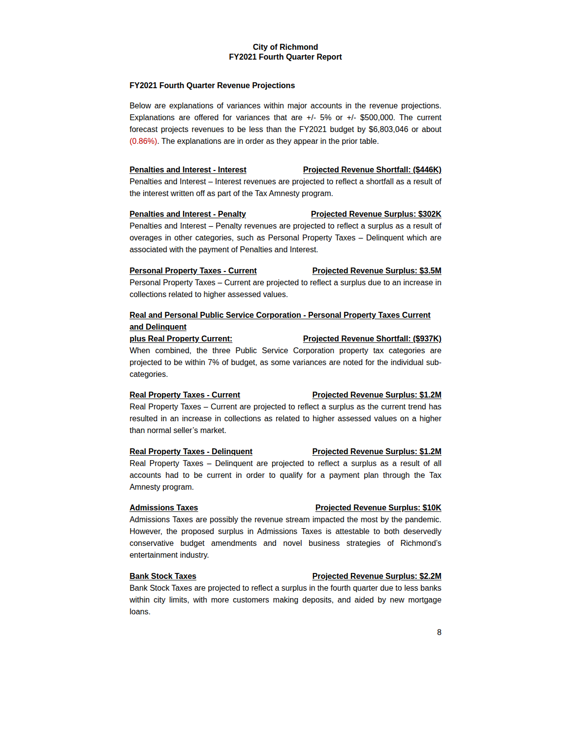City of Richmond
FY2021 Fourth Quarter Report
FY2021 Fourth Quarter Revenue Projections
Below are explanations of variances within major accounts in the revenue projections. Explanations are offered for variances that are +/- 5% or +/- $500,000. The current forecast projects revenues to be less than the FY2021 budget by $6,803,046 or about (0.86%). The explanations are in order as they appear in the prior table.
Penalties and Interest - Interest Projected Revenue Shortfall: ($446K)
Penalties and Interest – Interest revenues are projected to reflect a shortfall as a result of the interest written off as part of the Tax Amnesty program.
Penalties and Interest - Penalty Projected Revenue Surplus: $302K
Penalties and Interest – Penalty revenues are projected to reflect a surplus as a result of overages in other categories, such as Personal Property Taxes – Delinquent which are associated with the payment of Penalties and Interest.
Personal Property Taxes - Current Projected Revenue Surplus: $3.5M
Personal Property Taxes – Current are projected to reflect a surplus due to an increase in collections related to higher assessed values.
Real and Personal Public Service Corporation - Personal Property Taxes Current and Delinquent plus Real Property Current: Projected Revenue Shortfall: ($937K)
When combined, the three Public Service Corporation property tax categories are projected to be within 7% of budget, as some variances are noted for the individual sub-categories.
Real Property Taxes - Current Projected Revenue Surplus: $1.2M
Real Property Taxes – Current are projected to reflect a surplus as the current trend has resulted in an increase in collections as related to higher assessed values on a higher than normal seller’s market.
Real Property Taxes - Delinquent Projected Revenue Surplus: $1.2M
Real Property Taxes – Delinquent are projected to reflect a surplus as a result of all accounts had to be current in order to qualify for a payment plan through the Tax Amnesty program.
Admissions Taxes Projected Revenue Surplus: $10K
Admissions Taxes are possibly the revenue stream impacted the most by the pandemic. However, the proposed surplus in Admissions Taxes is attestable to both deservedly conservative budget amendments and novel business strategies of Richmond’s entertainment industry.
Bank Stock Taxes Projected Revenue Surplus: $2.2M
Bank Stock Taxes are projected to reflect a surplus in the fourth quarter due to less banks within city limits, with more customers making deposits, and aided by new mortgage loans.
8